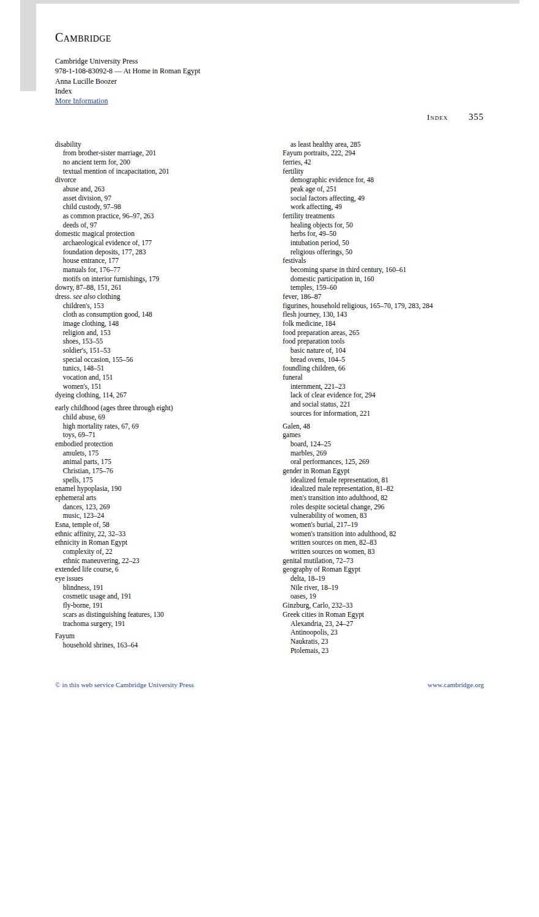Cambridge Cambridge University Press 978-1-108-83092-8 — At Home in Roman Egypt Anna Lucille Boozer Index More Information
Index 355
disability
from brother-sister marriage, 201
no ancient term for, 200
textual mention of incapacitation, 201
divorce
abuse and, 263
asset division, 97
child custody, 97–98
as common practice, 96–97, 263
deeds of, 97
domestic magical protection
archaeological evidence of, 177
foundation deposits, 177, 283
house entrance, 177
manuals for, 176–77
motifs on interior furnishings, 179
dowry, 87–88, 151, 261
dress. see also clothing
children's, 153
cloth as consumption good, 148
image clothing, 148
religion and, 153
shoes, 153–55
soldier's, 151–53
special occasion, 155–56
tunics, 148–51
vocation and, 151
women's, 151
dyeing clothing, 114, 267
early childhood (ages three through eight)
child abuse, 69
high mortality rates, 67, 69
toys, 69–71
embodied protection
amulets, 175
animal parts, 175
Christian, 175–76
spells, 175
enamel hypoplasia, 190
ephemeral arts
dances, 123, 269
music, 123–24
Esna, temple of, 58
ethnic affinity, 22, 32–33
ethnicity in Roman Egypt
complexity of, 22
ethnic maneuvering, 22–23
extended life course, 6
eye issues
blindness, 191
cosmetic usage and, 191
fly-borne, 191
scars as distinguishing features, 130
trachoma surgery, 191
Fayum
household shrines, 163–64
as least healthy area, 285
Fayum portraits, 222, 294
ferries, 42
fertility
demographic evidence for, 48
peak age of, 251
social factors affecting, 49
work affecting, 49
fertility treatments
healing objects for, 50
herbs for, 49–50
intubation period, 50
religious offerings, 50
festivals
becoming sparse in third century, 160–61
domestic participation in, 160
temples, 159–60
fever, 186–87
figurines, household religious, 165–70, 179, 283, 284
flesh journey, 130, 143
folk medicine, 184
food preparation areas, 265
food preparation tools
basic nature of, 104
bread ovens, 104–5
foundling children, 66
funeral
internment, 221–23
lack of clear evidence for, 294
and social status, 221
sources for information, 221
Galen, 48
games
board, 124–25
marbles, 269
oral performances, 125, 269
gender in Roman Egypt
idealized female representation, 81
idealized male representation, 81–82
men's transition into adulthood, 82
roles despite societal change, 296
vulnerability of women, 83
women's burial, 217–19
women's transition into adulthood, 82
written sources on men, 82–83
written sources on women, 83
genital mutilation, 72–73
geography of Roman Egypt
delta, 18–19
Nile river, 18–19
oases, 19
Ginzburg, Carlo, 232–33
Greek cities in Roman Egypt
Alexandria, 23, 24–27
Antinoopolis, 23
Naukratis, 23
Ptolemais, 23
© in this web service Cambridge University Press
www.cambridge.org